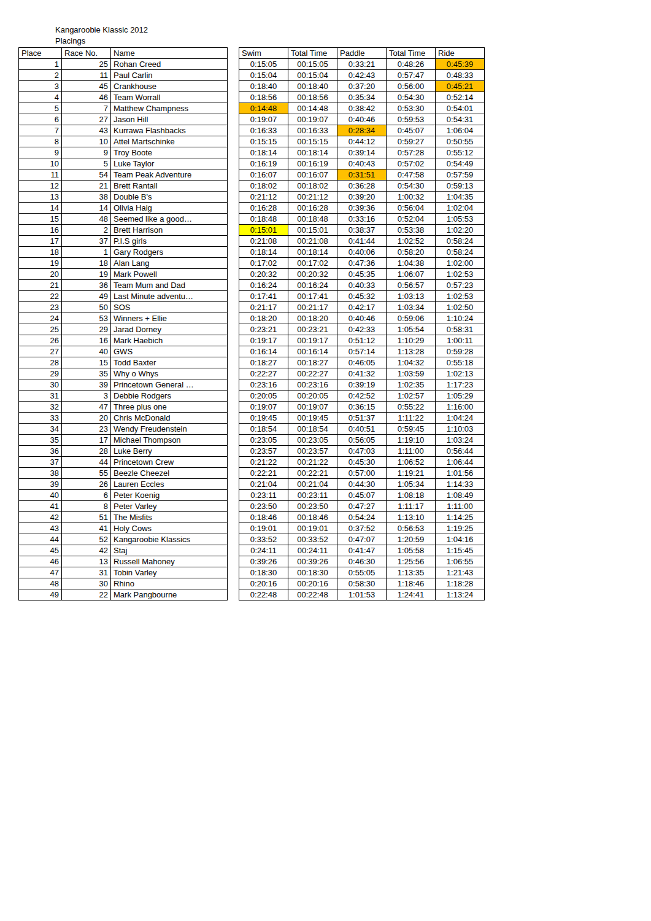Kangaroobie Klassic 2012
Placings
| Place | Race No. | Name | | Swim | Total Time | Paddle | Total Time | Ride |
| --- | --- | --- | --- | --- | --- | --- | --- | --- |
| 1 | 25 | Rohan Creed | | 0:15:05 | 00:15:05 | 0:33:21 | 0:48:26 | 0:45:39 |
| 2 | 11 | Paul Carlin | | 0:15:04 | 00:15:04 | 0:42:43 | 0:57:47 | 0:48:33 |
| 3 | 45 | Crankhouse | | 0:18:40 | 00:18:40 | 0:37:20 | 0:56:00 | 0:45:21 |
| 4 | 46 | Team Worrall | | 0:18:56 | 00:18:56 | 0:35:34 | 0:54:30 | 0:52:14 |
| 5 | 7 | Matthew Champness | | 0:14:48 | 00:14:48 | 0:38:42 | 0:53:30 | 0:54:01 |
| 6 | 27 | Jason Hill | | 0:19:07 | 00:19:07 | 0:40:46 | 0:59:53 | 0:54:31 |
| 7 | 43 | Kurrawa Flashbacks | | 0:16:33 | 00:16:33 | 0:28:34 | 0:45:07 | 1:06:04 |
| 8 | 10 | Attel Martschinke | | 0:15:15 | 00:15:15 | 0:44:12 | 0:59:27 | 0:50:55 |
| 9 | 9 | Troy Boote | | 0:18:14 | 00:18:14 | 0:39:14 | 0:57:28 | 0:55:12 |
| 10 | 5 | Luke Taylor | | 0:16:19 | 00:16:19 | 0:40:43 | 0:57:02 | 0:54:49 |
| 11 | 54 | Team Peak Adventure | | 0:16:07 | 00:16:07 | 0:31:51 | 0:47:58 | 0:57:59 |
| 12 | 21 | Brett Rantall | | 0:18:02 | 00:18:02 | 0:36:28 | 0:54:30 | 0:59:13 |
| 13 | 38 | Double B's | | 0:21:12 | 00:21:12 | 0:39:20 | 1:00:32 | 1:04:35 |
| 14 | 14 | Olivia Haig | | 0:16:28 | 00:16:28 | 0:39:36 | 0:56:04 | 1:02:04 |
| 15 | 48 | Seemed like a good… | | 0:18:48 | 00:18:48 | 0:33:16 | 0:52:04 | 1:05:53 |
| 16 | 2 | Brett Harrison | | 0:15:01 | 00:15:01 | 0:38:37 | 0:53:38 | 1:02:20 |
| 17 | 37 | P.I.S girls | | 0:21:08 | 00:21:08 | 0:41:44 | 1:02:52 | 0:58:24 |
| 18 | 1 | Gary Rodgers | | 0:18:14 | 00:18:14 | 0:40:06 | 0:58:20 | 0:58:24 |
| 19 | 18 | Alan Lang | | 0:17:02 | 00:17:02 | 0:47:36 | 1:04:38 | 1:02:00 |
| 20 | 19 | Mark Powell | | 0:20:32 | 00:20:32 | 0:45:35 | 1:06:07 | 1:02:53 |
| 21 | 36 | Team Mum and Dad | | 0:16:24 | 00:16:24 | 0:40:33 | 0:56:57 | 0:57:23 |
| 22 | 49 | Last Minute adventu… | | 0:17:41 | 00:17:41 | 0:45:32 | 1:03:13 | 1:02:53 |
| 23 | 50 | SOS | | 0:21:17 | 00:21:17 | 0:42:17 | 1:03:34 | 1:02:50 |
| 24 | 53 | Winners + Ellie | | 0:18:20 | 00:18:20 | 0:40:46 | 0:59:06 | 1:10:24 |
| 25 | 29 | Jarad Dorney | | 0:23:21 | 00:23:21 | 0:42:33 | 1:05:54 | 0:58:31 |
| 26 | 16 | Mark Haebich | | 0:19:17 | 00:19:17 | 0:51:12 | 1:10:29 | 1:00:11 |
| 27 | 40 | GWS | | 0:16:14 | 00:16:14 | 0:57:14 | 1:13:28 | 0:59:28 |
| 28 | 15 | Todd Baxter | | 0:18:27 | 00:18:27 | 0:46:05 | 1:04:32 | 0:55:18 |
| 29 | 35 | Why o Whys | | 0:22:27 | 00:22:27 | 0:41:32 | 1:03:59 | 1:02:13 |
| 30 | 39 | Princetown General … | | 0:23:16 | 00:23:16 | 0:39:19 | 1:02:35 | 1:17:23 |
| 31 | 3 | Debbie Rodgers | | 0:20:05 | 00:20:05 | 0:42:52 | 1:02:57 | 1:05:29 |
| 32 | 47 | Three plus one | | 0:19:07 | 00:19:07 | 0:36:15 | 0:55:22 | 1:16:00 |
| 33 | 20 | Chris McDonald | | 0:19:45 | 00:19:45 | 0:51:37 | 1:11:22 | 1:04:24 |
| 34 | 23 | Wendy Freudenstein | | 0:18:54 | 00:18:54 | 0:40:51 | 0:59:45 | 1:10:03 |
| 35 | 17 | Michael Thompson | | 0:23:05 | 00:23:05 | 0:56:05 | 1:19:10 | 1:03:24 |
| 36 | 28 | Luke Berry | | 0:23:57 | 00:23:57 | 0:47:03 | 1:11:00 | 0:56:44 |
| 37 | 44 | Princetown Crew | | 0:21:22 | 00:21:22 | 0:45:30 | 1:06:52 | 1:06:44 |
| 38 | 55 | Beezle Cheezel | | 0:22:21 | 00:22:21 | 0:57:00 | 1:19:21 | 1:01:56 |
| 39 | 26 | Lauren Eccles | | 0:21:04 | 00:21:04 | 0:44:30 | 1:05:34 | 1:14:33 |
| 40 | 6 | Peter Koenig | | 0:23:11 | 00:23:11 | 0:45:07 | 1:08:18 | 1:08:49 |
| 41 | 8 | Peter Varley | | 0:23:50 | 00:23:50 | 0:47:27 | 1:11:17 | 1:11:00 |
| 42 | 51 | The Misfits | | 0:18:46 | 00:18:46 | 0:54:24 | 1:13:10 | 1:14:25 |
| 43 | 41 | Holy Cows | | 0:19:01 | 00:19:01 | 0:37:52 | 0:56:53 | 1:19:25 |
| 44 | 52 | Kangaroobie Klassics | | 0:33:52 | 00:33:52 | 0:47:07 | 1:20:59 | 1:04:16 |
| 45 | 42 | Staj | | 0:24:11 | 00:24:11 | 0:41:47 | 1:05:58 | 1:15:45 |
| 46 | 13 | Russell Mahoney | | 0:39:26 | 00:39:26 | 0:46:30 | 1:25:56 | 1:06:55 |
| 47 | 31 | Tobin Varley | | 0:18:30 | 00:18:30 | 0:55:05 | 1:13:35 | 1:21:43 |
| 48 | 30 | Rhino | | 0:20:16 | 00:20:16 | 0:58:30 | 1:18:46 | 1:18:28 |
| 49 | 22 | Mark Pangbourne | | 0:22:48 | 00:22:48 | 1:01:53 | 1:24:41 | 1:13:24 |